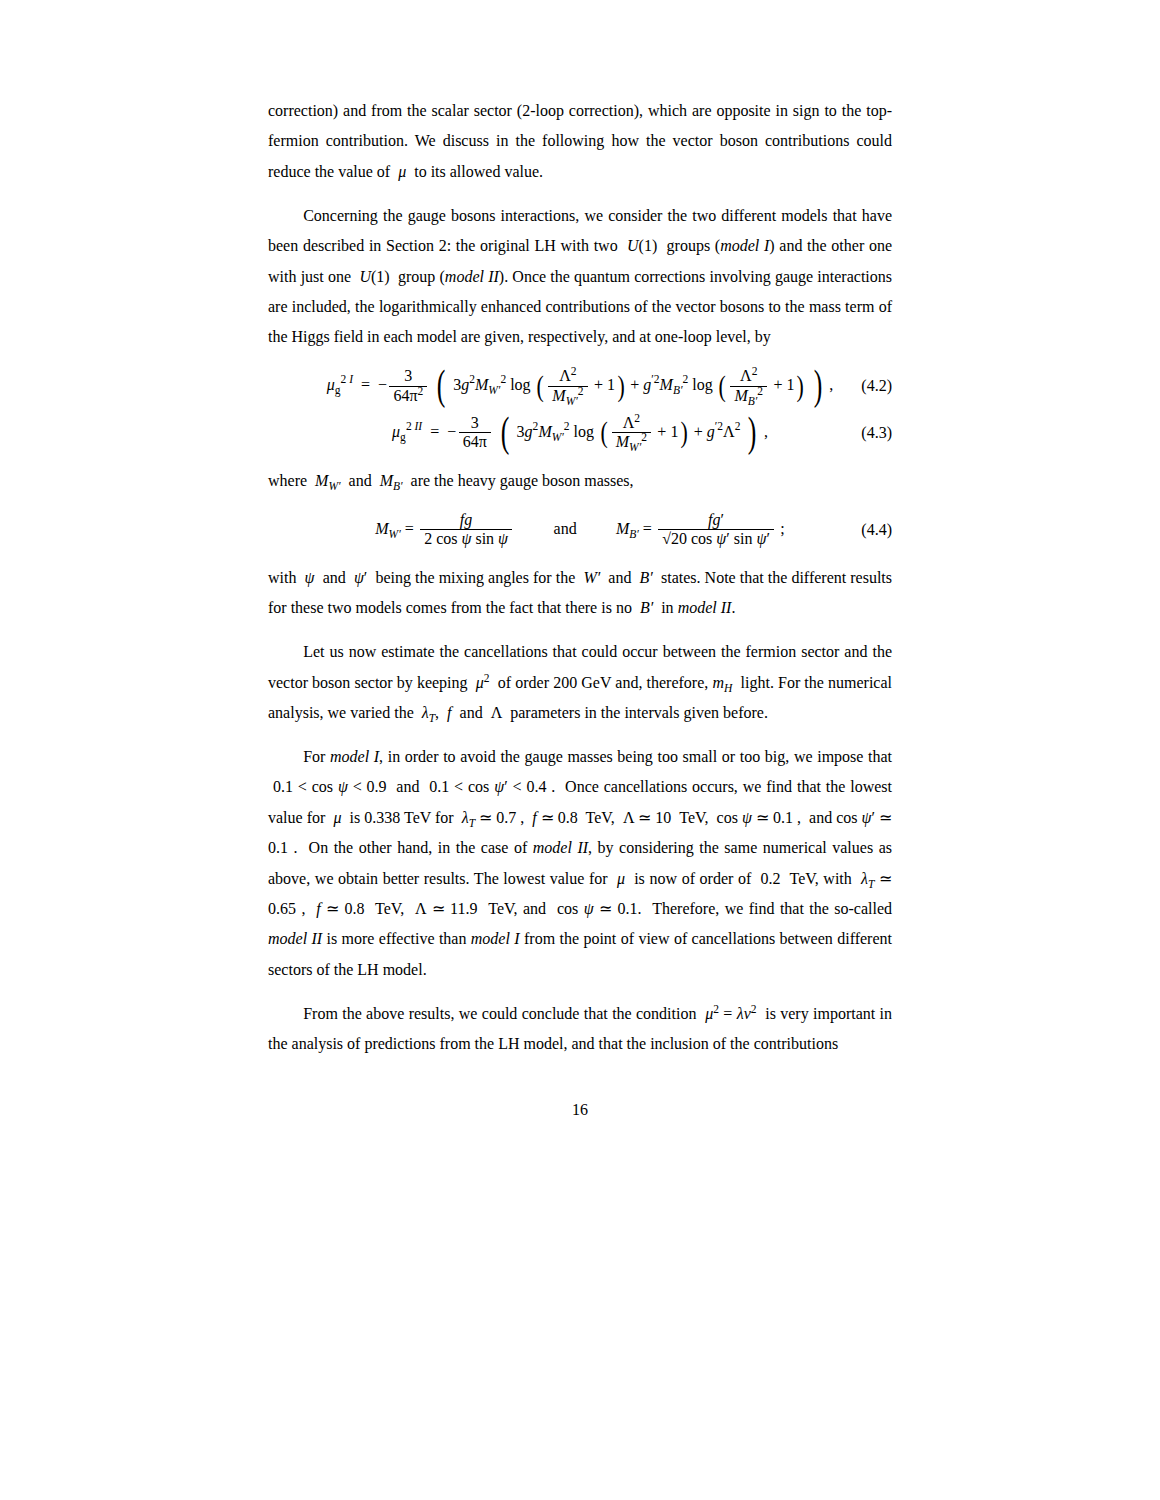correction) and from the scalar sector (2-loop correction), which are opposite in sign to the top-fermion contribution. We discuss in the following how the vector boson contributions could reduce the value of μ to its allowed value.
Concerning the gauge bosons interactions, we consider the two different models that have been described in Section 2: the original LH with two U(1) groups (model I) and the other one with just one U(1) group (model II). Once the quantum corrections involving gauge interactions are included, the logarithmically enhanced contributions of the vector bosons to the mass term of the Higgs field in each model are given, respectively, and at one-loop level, by
μg2 I = −364π2 ( 3g2MW′2 log (Λ2 MW′2 + 1) + g′2MB′2 log (Λ2 MB′2 + 1) ) , (4.2)
μg2 II = −364π ( 3g2MW′2 log (Λ2 MW′2 + 1) + g′2Λ2 ) , (4.3)
where MW′ and MB′ are the heavy gauge boson masses,
MW′ = fg 2 cos ψ sin ψ and MB′ = fg′√20 cos ψ′ sin ψ′ ; (4.4)
with ψ and ψ′ being the mixing angles for the W′ and B′ states. Note that the different results for these two models comes from the fact that there is no B′ in model II.
Let us now estimate the cancellations that could occur between the fermion sector and the vector boson sector by keeping μ2 of order 200 GeV and, therefore, mH light. For the numerical analysis, we varied the λT, f and Λ parameters in the intervals given before.
For model I, in order to avoid the gauge masses being too small or too big, we impose that 0.1 < cos ψ < 0.9 and 0.1 < cos ψ′ < 0.4 . Once cancellations occurs, we find that the lowest value for μ is 0.338 TeV for λT ≃ 0.7 , f ≃ 0.8 TeV, Λ ≃ 10 TeV, cos ψ ≃ 0.1 , and cos ψ′ ≃ 0.1 . On the other hand, in the case of model II, by considering the same numerical values as above, we obtain better results. The lowest value for μ is now of order of 0.2 TeV, with λT ≃ 0.65 , f ≃ 0.8 TeV, Λ ≃ 11.9 TeV, and cos ψ ≃ 0.1. Therefore, we find that the so-called model II is more effective than model I from the point of view of cancellations between different sectors of the LH model.
From the above results, we could conclude that the condition μ2 = λv2 is very important in the analysis of predictions from the LH model, and that the inclusion of the contributions
16